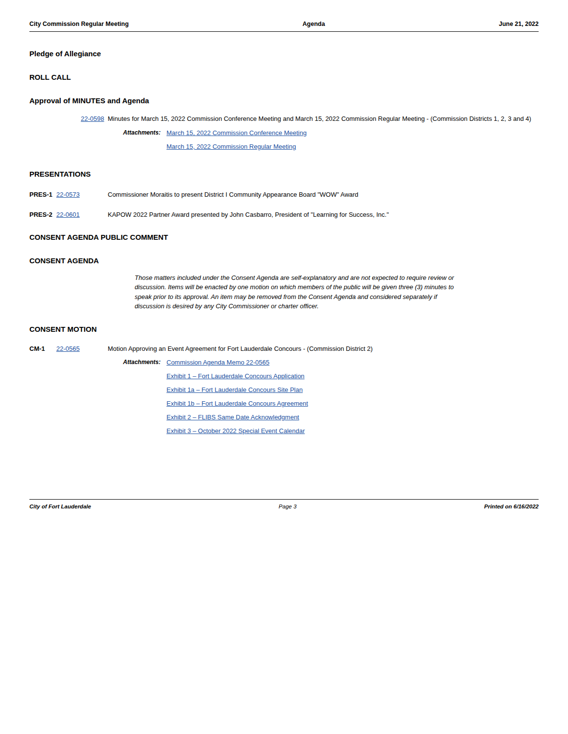City Commission Regular Meeting
Agenda
June 21, 2022
Pledge of Allegiance
ROLL CALL
Approval of MINUTES and Agenda
22-0598
Minutes for March 15, 2022 Commission Conference Meeting and March 15, 2022 Commission Regular Meeting - (Commission Districts 1, 2, 3 and 4)
Attachments:
March 15, 2022 Commission Conference Meeting
March 15, 2022 Commission Regular Meeting
PRESENTATIONS
PRES-1
22-0573
Commissioner Moraitis to present District I Community Appearance Board "WOW" Award
PRES-2
22-0601
KAPOW 2022 Partner Award presented by John Casbarro, President of "Learning for Success, Inc."
CONSENT AGENDA PUBLIC COMMENT
CONSENT AGENDA
Those matters included under the Consent Agenda are self-explanatory and are not expected to require review or discussion. Items will be enacted by one motion on which members of the public will be given three (3) minutes to speak prior to its approval. An item may be removed from the Consent Agenda and considered separately if discussion is desired by any City Commissioner or charter officer.
CONSENT MOTION
CM-1
22-0565
Motion Approving an Event Agreement for Fort Lauderdale Concours - (Commission District 2)
Attachments:
Commission Agenda Memo 22-0565
Exhibit 1 – Fort Lauderdale Concours Application
Exhibit 1a – Fort Lauderdale Concours Site Plan
Exhibit 1b – Fort Lauderdale Concours Agreement
Exhibit 2 – FLIBS Same Date Acknowledgment
Exhibit 3 – October 2022 Special Event Calendar
City of Fort Lauderdale
Page 3
Printed on 6/16/2022